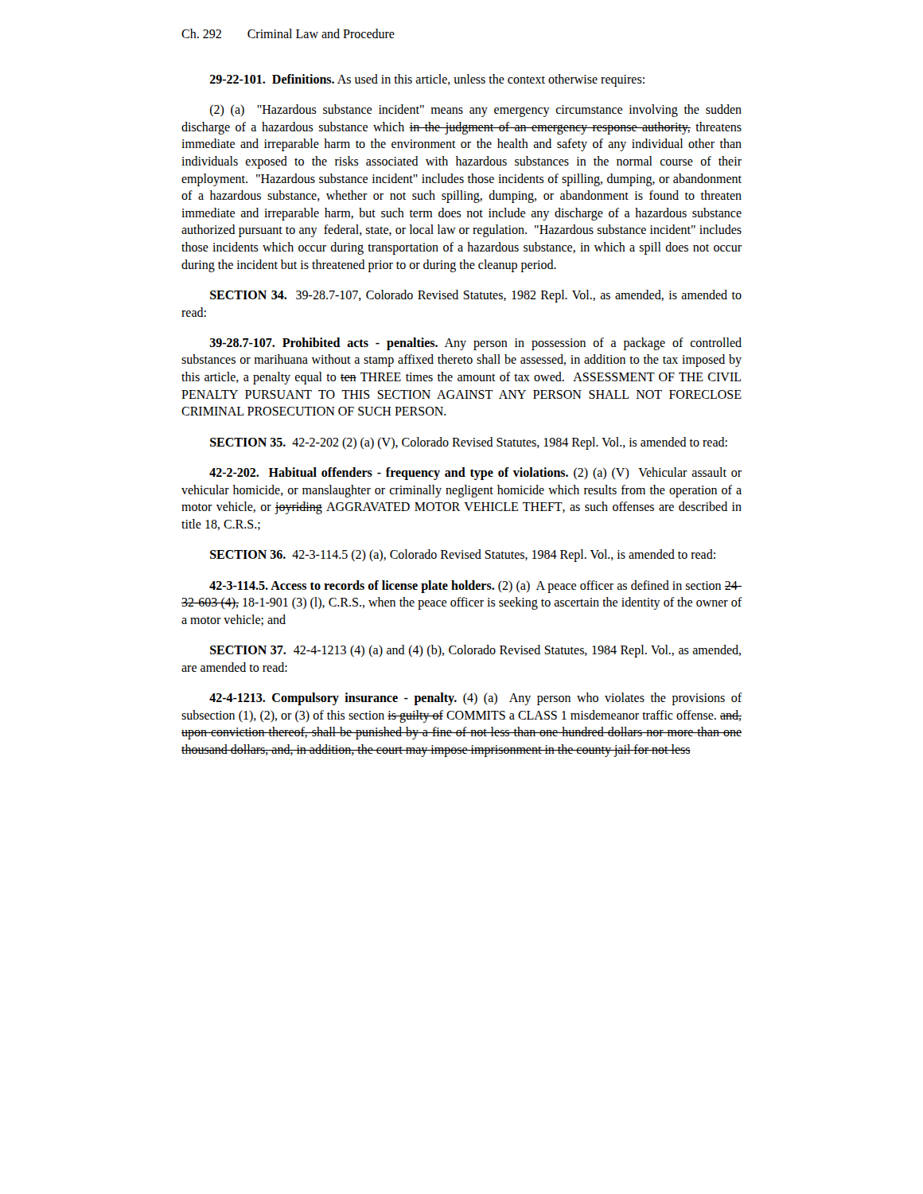Ch. 292 Criminal Law and Procedure
29-22-101. Definitions. As used in this article, unless the context otherwise requires:
(2) (a) "Hazardous substance incident" means any emergency circumstance involving the sudden discharge of a hazardous substance which in the judgment of an emergency response authority, threatens immediate and irreparable harm to the environment or the health and safety of any individual other than individuals exposed to the risks associated with hazardous substances in the normal course of their employment. "Hazardous substance incident" includes those incidents of spilling, dumping, or abandonment of a hazardous substance, whether or not such spilling, dumping, or abandonment is found to threaten immediate and irreparable harm, but such term does not include any discharge of a hazardous substance authorized pursuant to any federal, state, or local law or regulation. "Hazardous substance incident" includes those incidents which occur during transportation of a hazardous substance, in which a spill does not occur during the incident but is threatened prior to or during the cleanup period.
SECTION 34. 39-28.7-107, Colorado Revised Statutes, 1982 Repl. Vol., as amended, is amended to read:
39-28.7-107. Prohibited acts - penalties. Any person in possession of a package of controlled substances or marihuana without a stamp affixed thereto shall be assessed, in addition to the tax imposed by this article, a penalty equal to ten THREE times the amount of tax owed. ASSESSMENT OF THE CIVIL PENALTY PURSUANT TO THIS SECTION AGAINST ANY PERSON SHALL NOT FORECLOSE CRIMINAL PROSECUTION OF SUCH PERSON.
SECTION 35. 42-2-202 (2) (a) (V), Colorado Revised Statutes, 1984 Repl. Vol., is amended to read:
42-2-202. Habitual offenders - frequency and type of violations. (2) (a) (V) Vehicular assault or vehicular homicide, or manslaughter or criminally negligent homicide which results from the operation of a motor vehicle, or joyriding AGGRAVATED MOTOR VEHICLE THEFT, as such offenses are described in title 18, C.R.S.;
SECTION 36. 42-3-114.5 (2) (a), Colorado Revised Statutes, 1984 Repl. Vol., is amended to read:
42-3-114.5. Access to records of license plate holders. (2) (a) A peace officer as defined in section 24-32-603 (4), 18-1-901 (3) (l), C.R.S., when the peace officer is seeking to ascertain the identity of the owner of a motor vehicle; and
SECTION 37. 42-4-1213 (4) (a) and (4) (b), Colorado Revised Statutes, 1984 Repl. Vol., as amended, are amended to read:
42-4-1213. Compulsory insurance - penalty. (4) (a) Any person who violates the provisions of subsection (1), (2), or (3) of this section is guilty of COMMITS a CLASS 1 misdemeanor traffic offense. and, upon conviction thereof, shall be punished by a fine of not less than one hundred dollars nor more than one thousand dollars, and, in addition, the court may impose imprisonment in the county jail for not less